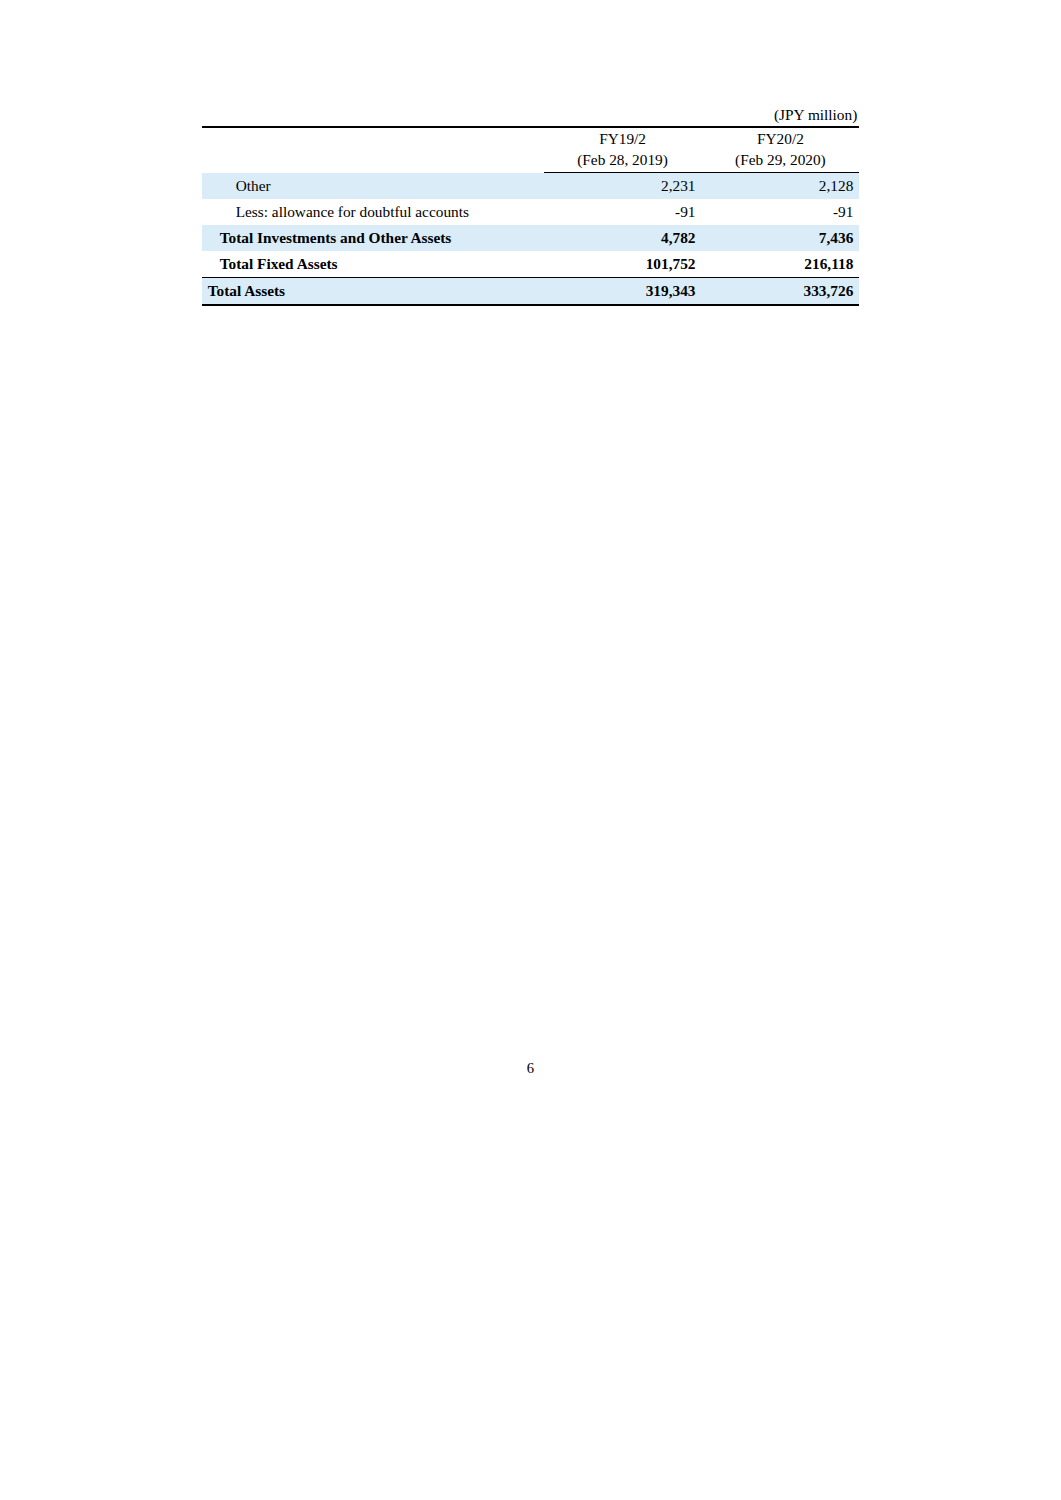(JPY million)
| | FY19/2 | FY20/2 |
| --- | --- | --- |
| | (Feb 28, 2019) | (Feb 29, 2020) |
| Other | 2,231 | 2,128 |
| Less: allowance for doubtful accounts | -91 | -91 |
| Total Investments and Other Assets | 4,782 | 7,436 |
| Total Fixed Assets | 101,752 | 216,118 |
| Total Assets | 319,343 | 333,726 |
6